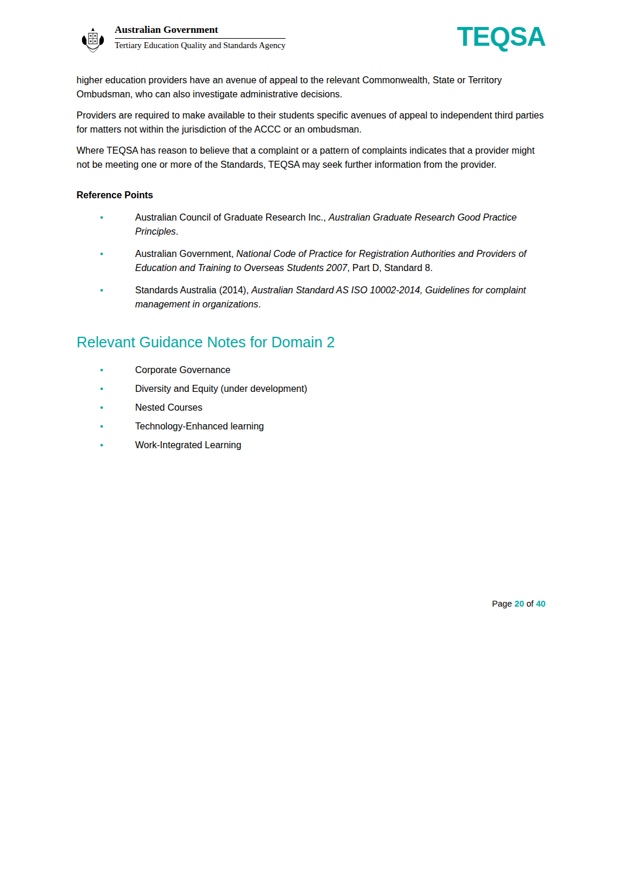Australian Government
Tertiary Education Quality and Standards Agency
TEQSA
higher education providers have an avenue of appeal to the relevant Commonwealth, State or Territory Ombudsman, who can also investigate administrative decisions.
Providers are required to make available to their students specific avenues of appeal to independent third parties for matters not within the jurisdiction of the ACCC or an ombudsman.
Where TEQSA has reason to believe that a complaint or a pattern of complaints indicates that a provider might not be meeting one or more of the Standards, TEQSA may seek further information from the provider.
Reference Points
Australian Council of Graduate Research Inc., Australian Graduate Research Good Practice Principles.
Australian Government, National Code of Practice for Registration Authorities and Providers of Education and Training to Overseas Students 2007, Part D, Standard 8.
Standards Australia (2014), Australian Standard AS ISO 10002-2014, Guidelines for complaint management in organizations.
Relevant Guidance Notes for Domain 2
Corporate Governance
Diversity and Equity (under development)
Nested Courses
Technology-Enhanced learning
Work-Integrated Learning
Page 20 of 40